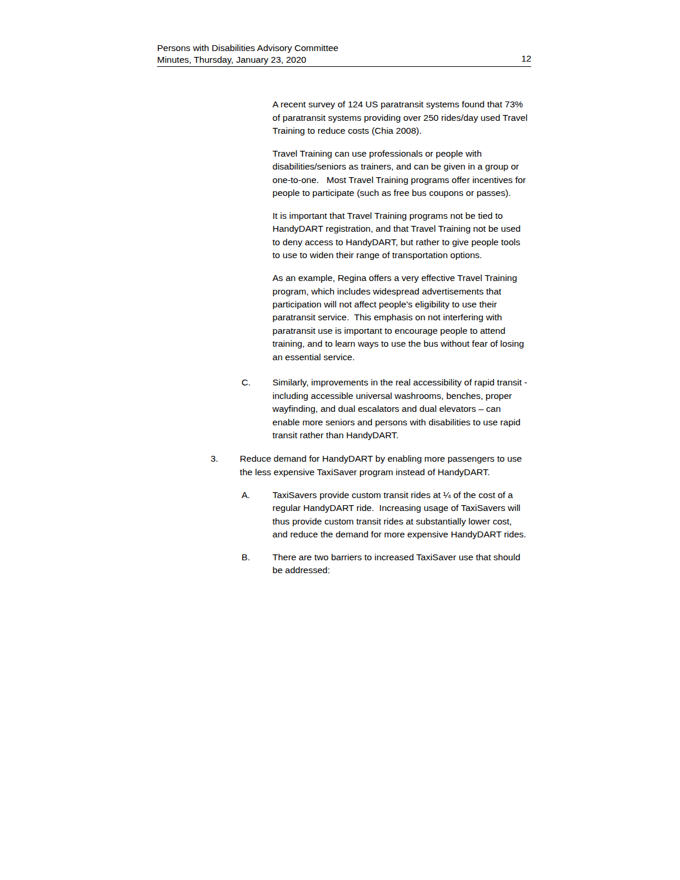Persons with Disabilities Advisory Committee
Minutes, Thursday, January 23, 2020
12
A recent survey of 124 US paratransit systems found that 73% of paratransit systems providing over 250 rides/day used Travel Training to reduce costs (Chia 2008).
Travel Training can use professionals or people with disabilities/seniors as trainers, and can be given in a group or one-to-one. Most Travel Training programs offer incentives for people to participate (such as free bus coupons or passes).
It is important that Travel Training programs not be tied to HandyDART registration, and that Travel Training not be used to deny access to HandyDART, but rather to give people tools to use to widen their range of transportation options.
As an example, Regina offers a very effective Travel Training program, which includes widespread advertisements that participation will not affect people’s eligibility to use their paratransit service. This emphasis on not interfering with paratransit use is important to encourage people to attend training, and to learn ways to use the bus without fear of losing an essential service.
C.
Similarly, improvements in the real accessibility of rapid transit - including accessible universal washrooms, benches, proper wayfinding, and dual escalators and dual elevators – can enable more seniors and persons with disabilities to use rapid transit rather than HandyDART.
3.
Reduce demand for HandyDART by enabling more passengers to use the less expensive TaxiSaver program instead of HandyDART.
A.
TaxiSavers provide custom transit rides at ¼ of the cost of a regular HandyDART ride. Increasing usage of TaxiSavers will thus provide custom transit rides at substantially lower cost, and reduce the demand for more expensive HandyDART rides.
B.
There are two barriers to increased TaxiSaver use that should be addressed: